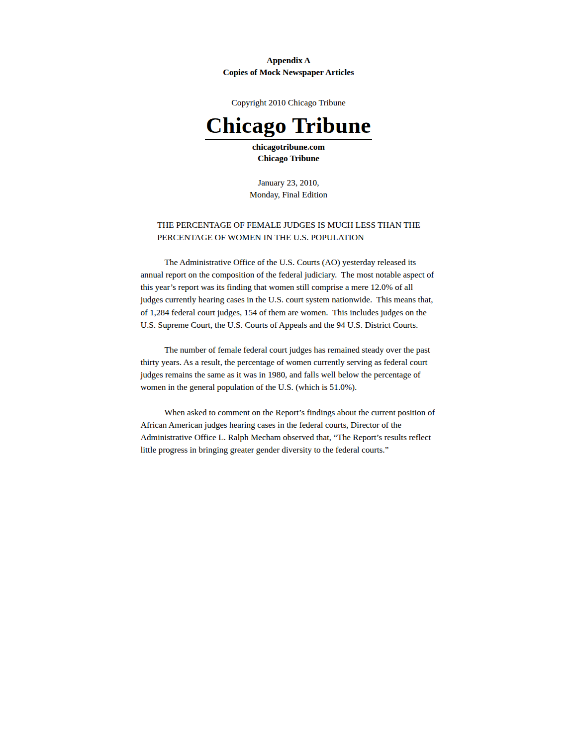Appendix A
Copies of Mock Newspaper Articles
Copyright 2010 Chicago Tribune
Chicago Tribune
chicagotribune.com
Chicago Tribune
January 23, 2010,
Monday, Final Edition
The percentage of female judges is much less than the percentage of women in the U.S. population
The Administrative Office of the U.S. Courts (AO) yesterday released its annual report on the composition of the federal judiciary. The most notable aspect of this year’s report was its finding that women still comprise a mere 12.0% of all judges currently hearing cases in the U.S. court system nationwide. This means that, of 1,284 federal court judges, 154 of them are women. This includes judges on the U.S. Supreme Court, the U.S. Courts of Appeals and the 94 U.S. District Courts.
The number of female federal court judges has remained steady over the past thirty years. As a result, the percentage of women currently serving as federal court judges remains the same as it was in 1980, and falls well below the percentage of women in the general population of the U.S. (which is 51.0%).
When asked to comment on the Report’s findings about the current position of African American judges hearing cases in the federal courts, Director of the Administrative Office L. Ralph Mecham observed that, “The Report’s results reflect little progress in bringing greater gender diversity to the federal courts.”